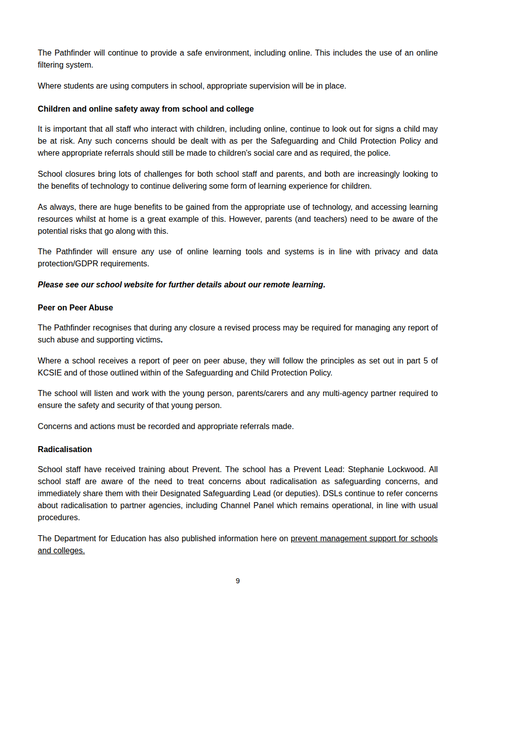The Pathfinder will continue to provide a safe environment, including online. This includes the use of an online filtering system.
Where students are using computers in school, appropriate supervision will be in place.
Children and online safety away from school and college
It is important that all staff who interact with children, including online, continue to look out for signs a child may be at risk. Any such concerns should be dealt with as per the Safeguarding and Child Protection Policy and where appropriate referrals should still be made to children's social care and as required, the police.
School closures bring lots of challenges for both school staff and parents, and both are increasingly looking to the benefits of technology to continue delivering some form of learning experience for children.
As always, there are huge benefits to be gained from the appropriate use of technology, and accessing learning resources whilst at home is a great example of this. However, parents (and teachers) need to be aware of the potential risks that go along with this.
The Pathfinder will ensure any use of online learning tools and systems is in line with privacy and data protection/GDPR requirements.
Please see our school website for further details about our remote learning.
Peer on Peer Abuse
The Pathfinder recognises that during any closure a revised process may be required for managing any report of such abuse and supporting victims.
Where a school receives a report of peer on peer abuse, they will follow the principles as set out in part 5 of KCSIE and of those outlined within of the Safeguarding and Child Protection Policy.
The school will listen and work with the young person, parents/carers and any multi-agency partner required to ensure the safety and security of that young person.
Concerns and actions must be recorded and appropriate referrals made.
Radicalisation
School staff have received training about Prevent. The school has a Prevent Lead: Stephanie Lockwood. All school staff are aware of the need to treat concerns about radicalisation as safeguarding concerns, and immediately share them with their Designated Safeguarding Lead (or deputies). DSLs continue to refer concerns about radicalisation to partner agencies, including Channel Panel which remains operational, in line with usual procedures.
The Department for Education has also published information here on prevent management support for schools and colleges.
9